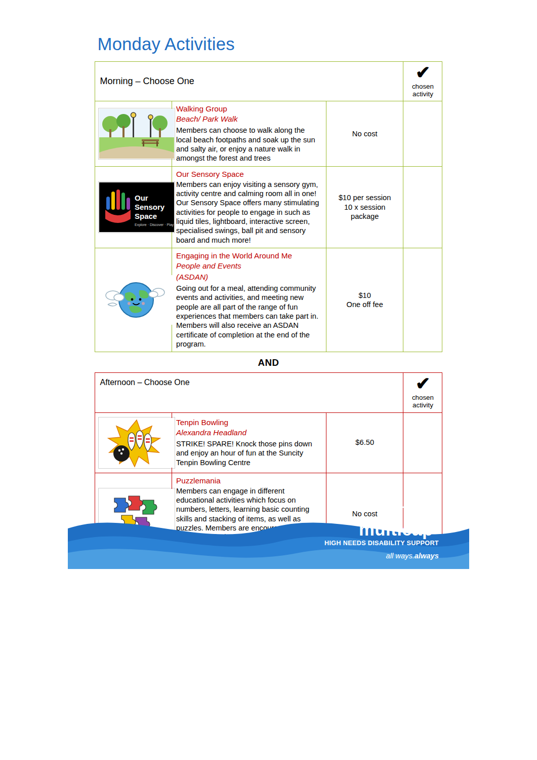Monday Activities
| Morning – Choose One | ✔ chosen activity |
| | Walking Group Beach/ Park Walk Members can choose to walk along the local beach footpaths and soak up the sun and salty air, or enjoy a nature walk in amongst the forest and trees | No cost | |
| Our Sensory Space Explore · Discover · Play | Our Sensory Space Members can enjoy visiting a sensory gym, activity centre and calming room all in one! Our Sensory Space offers many stimulating activities for people to engage in such as liquid tiles, lightboard, interactive screen, specialised swings, ball pit and sensory board and much more! | $10 per session 10 x session package | |
| | Engaging in the World Around Me People and Events (ASDAN) Going out for a meal, attending community events and activities, and meeting new people are all part of the range of fun experiences that members can take part in. Members will also receive an ASDAN certificate of completion at the end of the program. | $10 One off fee | |
AND
| Afternoon – Choose One | ✔ chosen activity |
| | Tenpin Bowling Alexandra Headland STRIKE! SPARE! Knock those pins down and enjoy an hour of fun at the Suncity Tenpin Bowling Centre | $6.50 | |
| | Puzzlemania Members can engage in different educational activities which focus on numbers, letters, learning basic counting skills and stacking of items, as well as puzzles. Members are encouraged to bring in items or devices which may suit their needs | No cost | |
multicap®
HIGH NEEDS DISABILITY SUPPORT
all ways.always